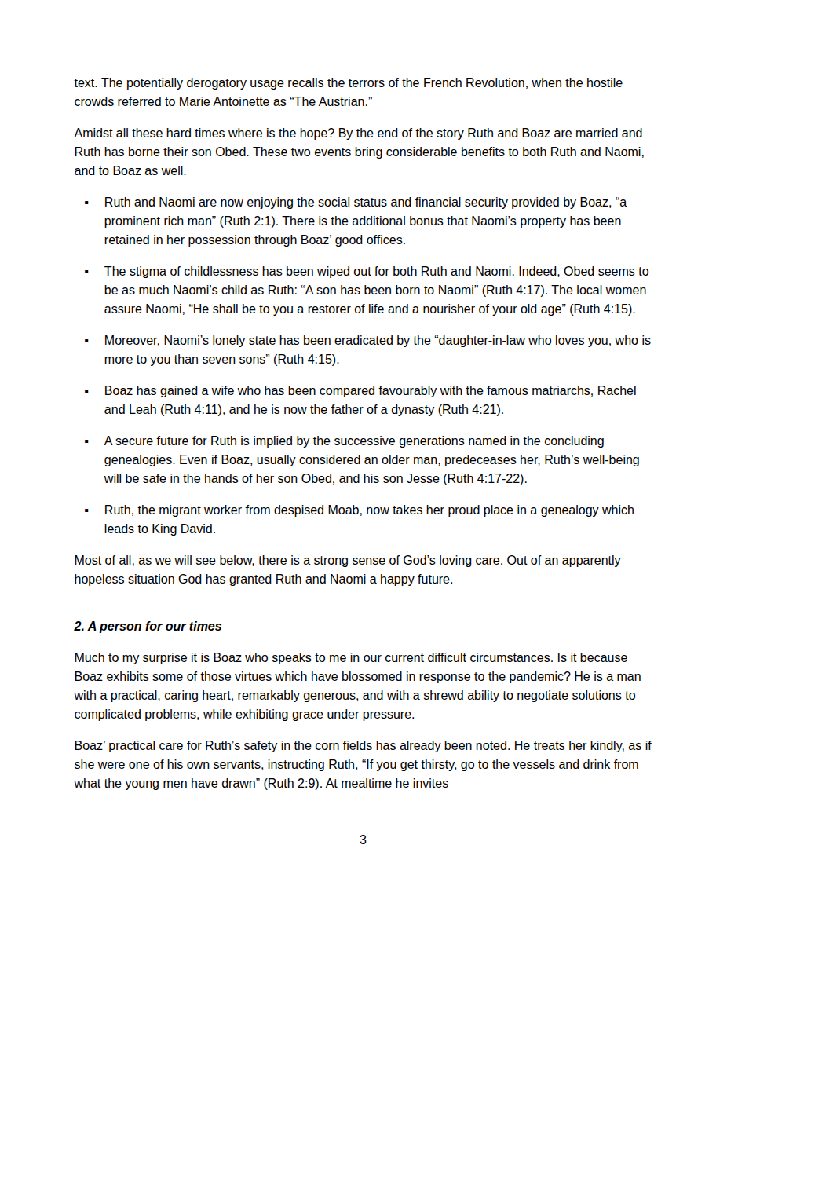text. The potentially derogatory usage recalls the terrors of the French Revolution, when the hostile crowds referred to Marie Antoinette as “The Austrian.”
Amidst all these hard times where is the hope? By the end of the story Ruth and Boaz are married and Ruth has borne their son Obed. These two events bring considerable benefits to both Ruth and Naomi, and to Boaz as well.
Ruth and Naomi are now enjoying the social status and financial security provided by Boaz, “a prominent rich man” (Ruth 2:1). There is the additional bonus that Naomi’s property has been retained in her possession through Boaz’ good offices.
The stigma of childlessness has been wiped out for both Ruth and Naomi. Indeed, Obed seems to be as much Naomi’s child as Ruth: “A son has been born to Naomi” (Ruth 4:17). The local women assure Naomi, “He shall be to you a restorer of life and a nourisher of your old age” (Ruth 4:15).
Moreover, Naomi’s lonely state has been eradicated by the “daughter-in-law who loves you, who is more to you than seven sons” (Ruth 4:15).
Boaz has gained a wife who has been compared favourably with the famous matriarchs, Rachel and Leah (Ruth 4:11), and he is now the father of a dynasty (Ruth 4:21).
A secure future for Ruth is implied by the successive generations named in the concluding genealogies. Even if Boaz, usually considered an older man, predeceases her, Ruth’s well-being will be safe in the hands of her son Obed, and his son Jesse (Ruth 4:17-22).
Ruth, the migrant worker from despised Moab, now takes her proud place in a genealogy which leads to King David.
Most of all, as we will see below, there is a strong sense of God’s loving care. Out of an apparently hopeless situation God has granted Ruth and Naomi a happy future.
2. A person for our times
Much to my surprise it is Boaz who speaks to me in our current difficult circumstances. Is it because Boaz exhibits some of those virtues which have blossomed in response to the pandemic? He is a man with a practical, caring heart, remarkably generous, and with a shrewd ability to negotiate solutions to complicated problems, while exhibiting grace under pressure.
Boaz’ practical care for Ruth’s safety in the corn fields has already been noted. He treats her kindly, as if she were one of his own servants, instructing Ruth, “If you get thirsty, go to the vessels and drink from what the young men have drawn” (Ruth 2:9). At mealtime he invites
3